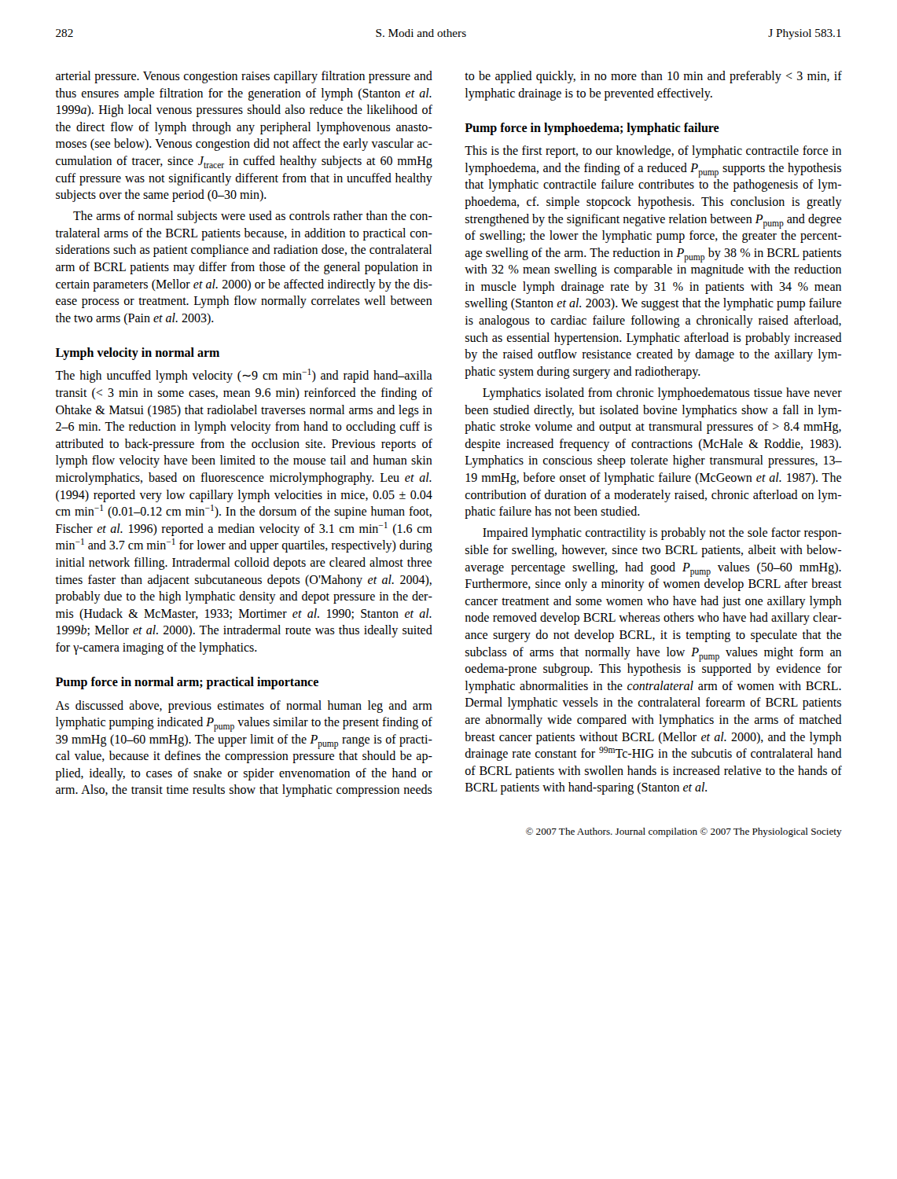282
S. Modi and others
J Physiol 583.1
arterial pressure. Venous congestion raises capillary filtration pressure and thus ensures ample filtration for the generation of lymph (Stanton et al. 1999a). High local venous pressures should also reduce the likelihood of the direct flow of lymph through any peripheral lymphovenous anastomoses (see below). Venous congestion did not affect the early vascular accumulation of tracer, since Jtracer in cuffed healthy subjects at 60 mmHg cuff pressure was not significantly different from that in uncuffed healthy subjects over the same period (0–30 min).
The arms of normal subjects were used as controls rather than the contralateral arms of the BCRL patients because, in addition to practical considerations such as patient compliance and radiation dose, the contralateral arm of BCRL patients may differ from those of the general population in certain parameters (Mellor et al. 2000) or be affected indirectly by the disease process or treatment. Lymph flow normally correlates well between the two arms (Pain et al. 2003).
Lymph velocity in normal arm
The high uncuffed lymph velocity (∼9 cm min−1) and rapid hand–axilla transit (< 3 min in some cases, mean 9.6 min) reinforced the finding of Ohtake & Matsui (1985) that radiolabel traverses normal arms and legs in 2–6 min. The reduction in lymph velocity from hand to occluding cuff is attributed to back-pressure from the occlusion site. Previous reports of lymph flow velocity have been limited to the mouse tail and human skin microlymphatics, based on fluorescence microlymphography. Leu et al. (1994) reported very low capillary lymph velocities in mice, 0.05 ± 0.04 cm min−1 (0.01–0.12 cm min−1). In the dorsum of the supine human foot, Fischer et al. 1996) reported a median velocity of 3.1 cm min−1 (1.6 cm min−1 and 3.7 cm min−1 for lower and upper quartiles, respectively) during initial network filling. Intradermal colloid depots are cleared almost three times faster than adjacent subcutaneous depots (O'Mahony et al. 2004), probably due to the high lymphatic density and depot pressure in the dermis (Hudack & McMaster, 1933; Mortimer et al. 1990; Stanton et al. 1999b; Mellor et al. 2000). The intradermal route was thus ideally suited for γ-camera imaging of the lymphatics.
Pump force in normal arm; practical importance
As discussed above, previous estimates of normal human leg and arm lymphatic pumping indicated Ppump values similar to the present finding of 39 mmHg (10–60 mmHg). The upper limit of the Ppump range is of practical value, because it defines the compression pressure that should be applied, ideally, to cases of snake or spider envenomation of the hand or arm. Also, the transit time results show that lymphatic compression needs to be applied quickly, in no more than 10 min and preferably < 3 min, if lymphatic drainage is to be prevented effectively.
Pump force in lymphoedema; lymphatic failure
This is the first report, to our knowledge, of lymphatic contractile force in lymphoedema, and the finding of a reduced Ppump supports the hypothesis that lymphatic contractile failure contributes to the pathogenesis of lymphoedema, cf. simple stopcock hypothesis. This conclusion is greatly strengthened by the significant negative relation between Ppump and degree of swelling; the lower the lymphatic pump force, the greater the percentage swelling of the arm. The reduction in Ppump by 38 % in BCRL patients with 32 % mean swelling is comparable in magnitude with the reduction in muscle lymph drainage rate by 31 % in patients with 34 % mean swelling (Stanton et al. 2003). We suggest that the lymphatic pump failure is analogous to cardiac failure following a chronically raised afterload, such as essential hypertension. Lymphatic afterload is probably increased by the raised outflow resistance created by damage to the axillary lymphatic system during surgery and radiotherapy.
Lymphatics isolated from chronic lymphoedematous tissue have never been studied directly, but isolated bovine lymphatics show a fall in lymphatic stroke volume and output at transmural pressures of > 8.4 mmHg, despite increased frequency of contractions (McHale & Roddie, 1983). Lymphatics in conscious sheep tolerate higher transmural pressures, 13–19 mmHg, before onset of lymphatic failure (McGeown et al. 1987). The contribution of duration of a moderately raised, chronic afterload on lymphatic failure has not been studied.
Impaired lymphatic contractility is probably not the sole factor responsible for swelling, however, since two BCRL patients, albeit with below-average percentage swelling, had good Ppump values (50–60 mmHg). Furthermore, since only a minority of women develop BCRL after breast cancer treatment and some women who have had just one axillary lymph node removed develop BCRL whereas others who have had axillary clearance surgery do not develop BCRL, it is tempting to speculate that the subclass of arms that normally have low Ppump values might form an oedema-prone subgroup. This hypothesis is supported by evidence for lymphatic abnormalities in the contralateral arm of women with BCRL. Dermal lymphatic vessels in the contralateral forearm of BCRL patients are abnormally wide compared with lymphatics in the arms of matched breast cancer patients without BCRL (Mellor et al. 2000), and the lymph drainage rate constant for 99mTc-HIG in the subcutis of contralateral hand of BCRL patients with swollen hands is increased relative to the hands of BCRL patients with hand-sparing (Stanton et al.
© 2007 The Authors. Journal compilation © 2007 The Physiological Society